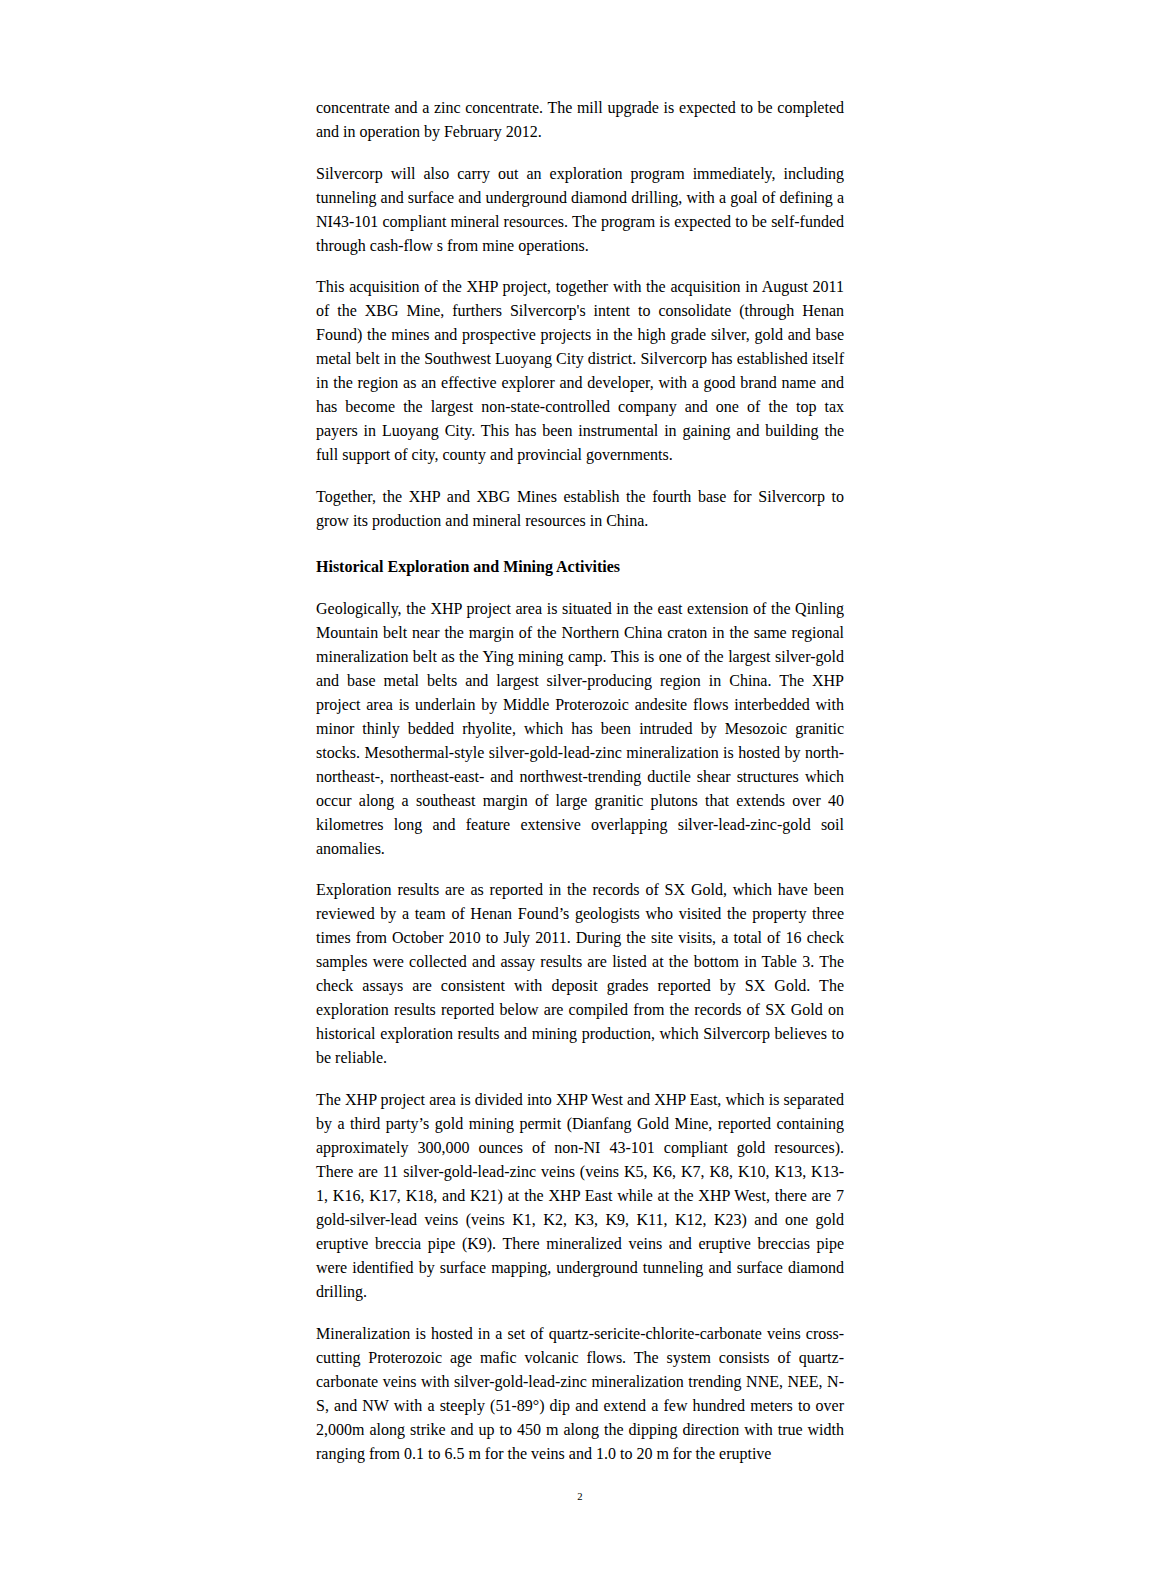concentrate and a zinc concentrate. The mill upgrade is expected to be completed and in operation by February 2012.
Silvercorp will also carry out an exploration program immediately, including tunneling and surface and underground diamond drilling, with a goal of defining a NI43-101 compliant mineral resources. The program is expected to be self-funded through cash-flow s from mine operations.
This acquisition of the XHP project, together with the acquisition in August 2011 of the XBG Mine, furthers Silvercorp's intent to consolidate (through Henan Found) the mines and prospective projects in the high grade silver, gold and base metal belt in the Southwest Luoyang City district. Silvercorp has established itself in the region as an effective explorer and developer, with a good brand name and has become the largest non-state-controlled company and one of the top tax payers in Luoyang City. This has been instrumental in gaining and building the full support of city, county and provincial governments.
Together, the XHP and XBG Mines establish the fourth base for Silvercorp to grow its production and mineral resources in China.
Historical Exploration and Mining Activities
Geologically, the XHP project area is situated in the east extension of the Qinling Mountain belt near the margin of the Northern China craton in the same regional mineralization belt as the Ying mining camp. This is one of the largest silver-gold and base metal belts and largest silver-producing region in China. The XHP project area is underlain by Middle Proterozoic andesite flows interbedded with minor thinly bedded rhyolite, which has been intruded by Mesozoic granitic stocks. Mesothermal-style silver-gold-lead-zinc mineralization is hosted by north-northeast-, northeast-east- and northwest-trending ductile shear structures which occur along a southeast margin of large granitic plutons that extends over 40 kilometres long and feature extensive overlapping silver-lead-zinc-gold soil anomalies.
Exploration results are as reported in the records of SX Gold, which have been reviewed by a team of Henan Found’s geologists who visited the property three times from October 2010 to July 2011. During the site visits, a total of 16 check samples were collected and assay results are listed at the bottom in Table 3. The check assays are consistent with deposit grades reported by SX Gold. The exploration results reported below are compiled from the records of SX Gold on historical exploration results and mining production, which Silvercorp believes to be reliable.
The XHP project area is divided into XHP West and XHP East, which is separated by a third party’s gold mining permit (Dianfang Gold Mine, reported containing approximately 300,000 ounces of non-NI 43-101 compliant gold resources). There are 11 silver-gold-lead-zinc veins (veins K5, K6, K7, K8, K10, K13, K13-1, K16, K17, K18, and K21) at the XHP East while at the XHP West, there are 7 gold-silver-lead veins (veins K1, K2, K3, K9, K11, K12, K23) and one gold eruptive breccia pipe (K9). There mineralized veins and eruptive breccias pipe were identified by surface mapping, underground tunneling and surface diamond drilling.
Mineralization is hosted in a set of quartz-sericite-chlorite-carbonate veins cross-cutting Proterozoic age mafic volcanic flows. The system consists of quartz-carbonate veins with silver-gold-lead-zinc mineralization trending NNE, NEE, N-S, and NW with a steeply (51-89°) dip and extend a few hundred meters to over 2,000m along strike and up to 450 m along the dipping direction with true width ranging from 0.1 to 6.5 m for the veins and 1.0 to 20 m for the eruptive
2